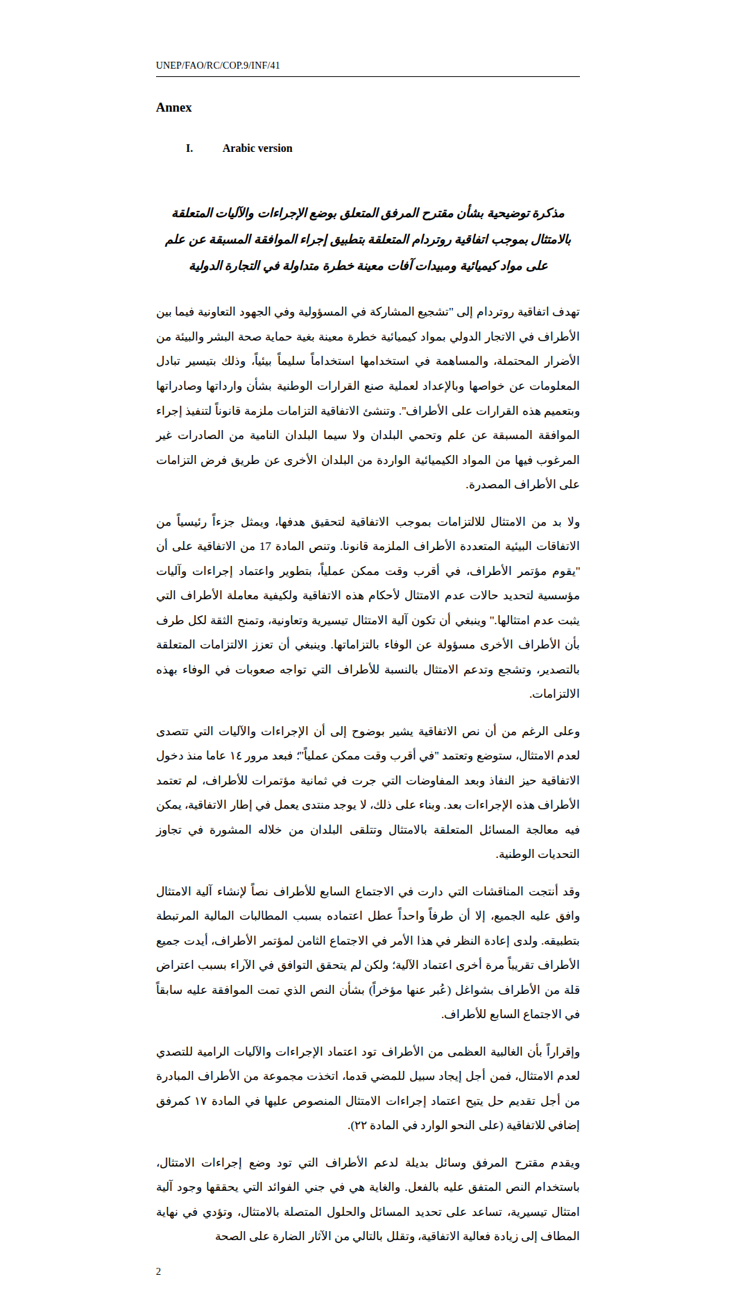UNEP/FAO/RC/COP.9/INF/41
Annex
I. Arabic version
مذكرة توضيحية بشأن مقترح المرفق المتعلق بوضع الإجراءات والآليات المتعلقة بالامتثال بموجب اتفاقية روتردام المتعلقة بتطبيق إجراء الموافقة المسبقة عن علم على مواد كيميائية ومبيدات آفات معينة خطرة متداولة في التجارة الدولية
تهدف اتفاقية روتردام إلى ''تشجيع المشاركة في المسؤولية وفي الجهود التعاونية فيما بين الأطراف في الاتجار الدولي بمواد كيميائية خطرة معينة بغية حماية صحة البشر والبيئة من الأضرار المحتملة، والمساهمة في استخدامها استخداماً سليماً بيئياً، وذلك بتيسير تبادل المعلومات عن خواصها وبالإعداد لعملية صنع القرارات الوطنية بشأن وارداتها وصادراتها وبتعميم هذه القرارات على الأطراف''. وتنشئ الاتفاقية التزامات ملزمة قانوناً لتنفيذ إجراء الموافقة المسبقة عن علم وتحمي البلدان ولا سيما البلدان النامية من الصادرات غير المرغوب فيها من المواد الكيميائية الواردة من البلدان الأخرى عن طريق فرض التزامات على الأطراف المصدرة.
ولا بد من الامتثال للالتزامات بموجب الاتفاقية لتحقيق هدفها، ويمثل جزءاً رئيسياً من الاتفاقات البيئية المتعددة الأطراف الملزمة قانونا. وتنص المادة 17 من الاتفاقية على أن ''يقوم مؤتمر الأطراف، في أقرب وقت ممكن عملياً، بتطوير واعتماد إجراءات وآليات مؤسسية لتحديد حالات عدم الامتثال لأحكام هذه الاتفاقية ولكيفية معاملة الأطراف التي يثبت عدم امتثالها.'' وينبغي أن تكون آلية الامتثال تيسيرية وتعاونية، وتمنح الثقة لكل طرف بأن الأطراف الأخرى مسؤولة عن الوفاء بالتزاماتها. وينبغي أن تعزز الالتزامات المتعلقة بالتصدير، وتشجع وتدعم الامتثال بالنسبة للأطراف التي تواجه صعوبات في الوفاء بهذه الالتزامات.
وعلى الرغم من أن نص الاتفاقية يشير بوضوح إلى أن الإجراءات والآليات التي تتصدى لعدم الامتثال، ستوضع وتعتمد ''في أقرب وقت ممكن عملياً''؛ فبعد مرور ١٤ عاما منذ دخول الاتفاقية حيز النفاذ وبعد المفاوضات التي جرت في ثمانية مؤتمرات للأطراف، لم تعتمد الأطراف هذه الإجراءات بعد. وبناء على ذلك، لا يوجد منتدى يعمل في إطار الاتفاقية، يمكن فيه معالجة المسائل المتعلقة بالامتثال وتتلقى البلدان من خلاله المشورة في تجاوز التحديات الوطنية.
وقد أنتجت المناقشات التي دارت في الاجتماع السابع للأطراف نصاً لإنشاء آلية الامتثال وافق عليه الجميع، إلا أن طرفاً واحداً عطل اعتماده بسبب المطالبات المالية المرتبطة بتطبيقه. ولدى إعادة النظر في هذا الأمر في الاجتماع الثامن لمؤتمر الأطراف، أيدت جميع الأطراف تقريباً مرة أخرى اعتماد الآلية؛ ولكن لم يتحقق التوافق في الآراء بسبب اعتراض قلة من الأطراف بشواغل (عُبر عنها مؤخراً) بشأن النص الذي تمت الموافقة عليه سابقاً في الاجتماع السابع للأطراف.
وإقراراً بأن الغالبية العظمى من الأطراف تود اعتماد الإجراءات والآليات الرامية للتصدي لعدم الامتثال، فمن أجل إيجاد سبيل للمضي قدما، اتخذت مجموعة من الأطراف المبادرة من أجل تقديم حل يتيح اعتماد إجراءات الامتثال المنصوص عليها في المادة ١٧ كمرفق إضافي للاتفاقية (على النحو الوارد في المادة ٢٢).
ويقدم مقترح المرفق وسائل بديلة لدعم الأطراف التي تود وضع إجراءات الامتثال، باستخدام النص المتفق عليه بالفعل. والغاية هي في جني الفوائد التي يحققها وجود آلية امتثال تيسيرية، تساعد على تحديد المسائل والحلول المتصلة بالامتثال، وتؤدي في نهاية المطاف إلى زيادة فعالية الاتفاقية، وتقلل بالتالي من الآثار الضارة على الصحة
2